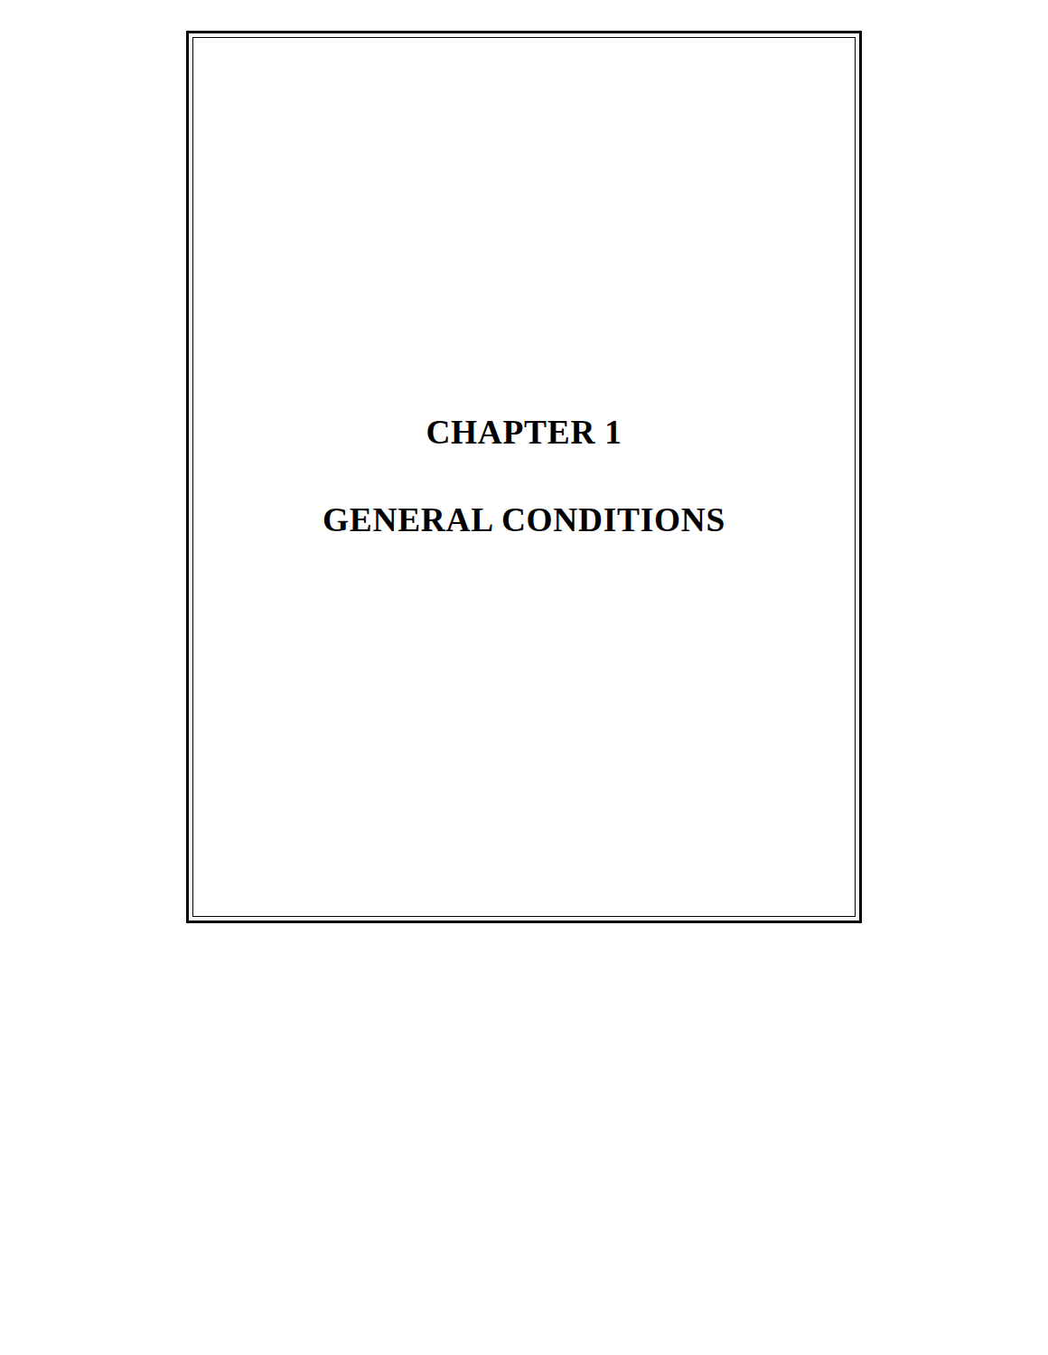CHAPTER 1
GENERAL CONDITIONS